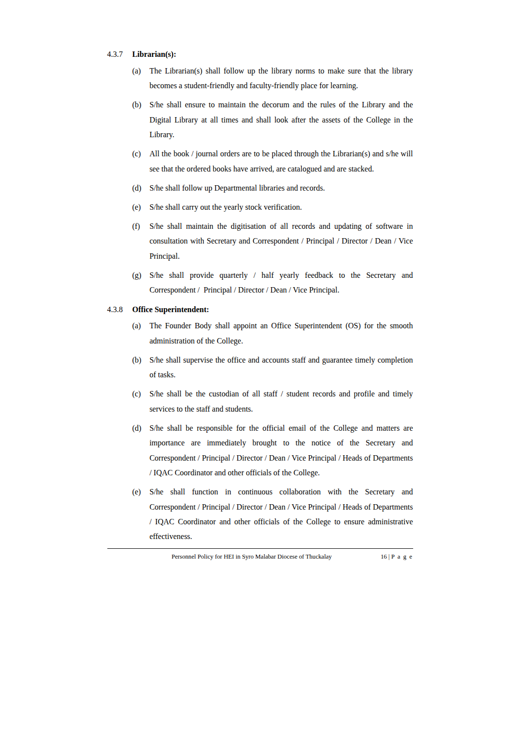4.3.7 Librarian(s):
(a) The Librarian(s) shall follow up the library norms to make sure that the library becomes a student-friendly and faculty-friendly place for learning.
(b) S/he shall ensure to maintain the decorum and the rules of the Library and the Digital Library at all times and shall look after the assets of the College in the Library.
(c) All the book / journal orders are to be placed through the Librarian(s) and s/he will see that the ordered books have arrived, are catalogued and are stacked.
(d) S/he shall follow up Departmental libraries and records.
(e) S/he shall carry out the yearly stock verification.
(f) S/he shall maintain the digitisation of all records and updating of software in consultation with Secretary and Correspondent / Principal / Director / Dean / Vice Principal.
(g) S/he shall provide quarterly / half yearly feedback to the Secretary and Correspondent / Principal / Director / Dean / Vice Principal.
4.3.8 Office Superintendent:
(a) The Founder Body shall appoint an Office Superintendent (OS) for the smooth administration of the College.
(b) S/he shall supervise the office and accounts staff and guarantee timely completion of tasks.
(c) S/he shall be the custodian of all staff / student records and profile and timely services to the staff and students.
(d) S/he shall be responsible for the official email of the College and matters are importance are immediately brought to the notice of the Secretary and Correspondent / Principal / Director / Dean / Vice Principal / Heads of Departments / IQAC Coordinator and other officials of the College.
(e) S/he shall function in continuous collaboration with the Secretary and Correspondent / Principal / Director / Dean / Vice Principal / Heads of Departments / IQAC Coordinator and other officials of the College to ensure administrative effectiveness.
Personnel Policy for HEI in Syro Malabar Diocese of Thuckalay 16 | P a g e